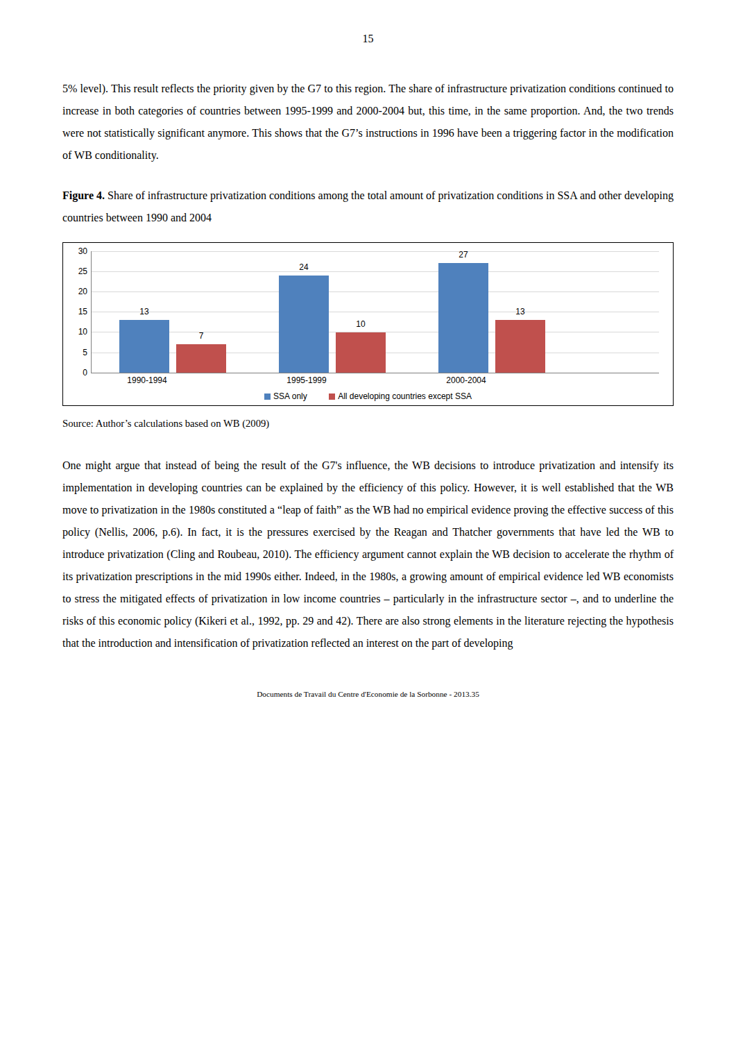15
5% level). This result reflects the priority given by the G7 to this region. The share of infrastructure privatization conditions continued to increase in both categories of countries between 1995-1999 and 2000-2004 but, this time, in the same proportion. And, the two trends were not statistically significant anymore. This shows that the G7’s instructions in 1996 have been a triggering factor in the modification of WB conditionality.
Figure 4. Share of infrastructure privatization conditions among the total amount of privatization conditions in SSA and other developing countries between 1990 and 2004
30
25
20
15
10
5
0
13
7
24
10
27
13
1990-1994
1995-1999
2000-2004
SSA only All developing countries except SSA
Source: Author’s calculations based on WB (2009)
One might argue that instead of being the result of the G7's influence, the WB decisions to introduce privatization and intensify its implementation in developing countries can be explained by the efficiency of this policy. However, it is well established that the WB move to privatization in the 1980s constituted a “leap of faith” as the WB had no empirical evidence proving the effective success of this policy (Nellis, 2006, p.6). In fact, it is the pressures exercised by the Reagan and Thatcher governments that have led the WB to introduce privatization (Cling and Roubeau, 2010). The efficiency argument cannot explain the WB decision to accelerate the rhythm of its privatization prescriptions in the mid 1990s either. Indeed, in the 1980s, a growing amount of empirical evidence led WB economists to stress the mitigated effects of privatization in low income countries – particularly in the infrastructure sector –, and to underline the risks of this economic policy (Kikeri et al., 1992, pp. 29 and 42). There are also strong elements in the literature rejecting the hypothesis that the introduction and intensification of privatization reflected an interest on the part of developing
Documents de Travail du Centre d'Economie de la Sorbonne - 2013.35